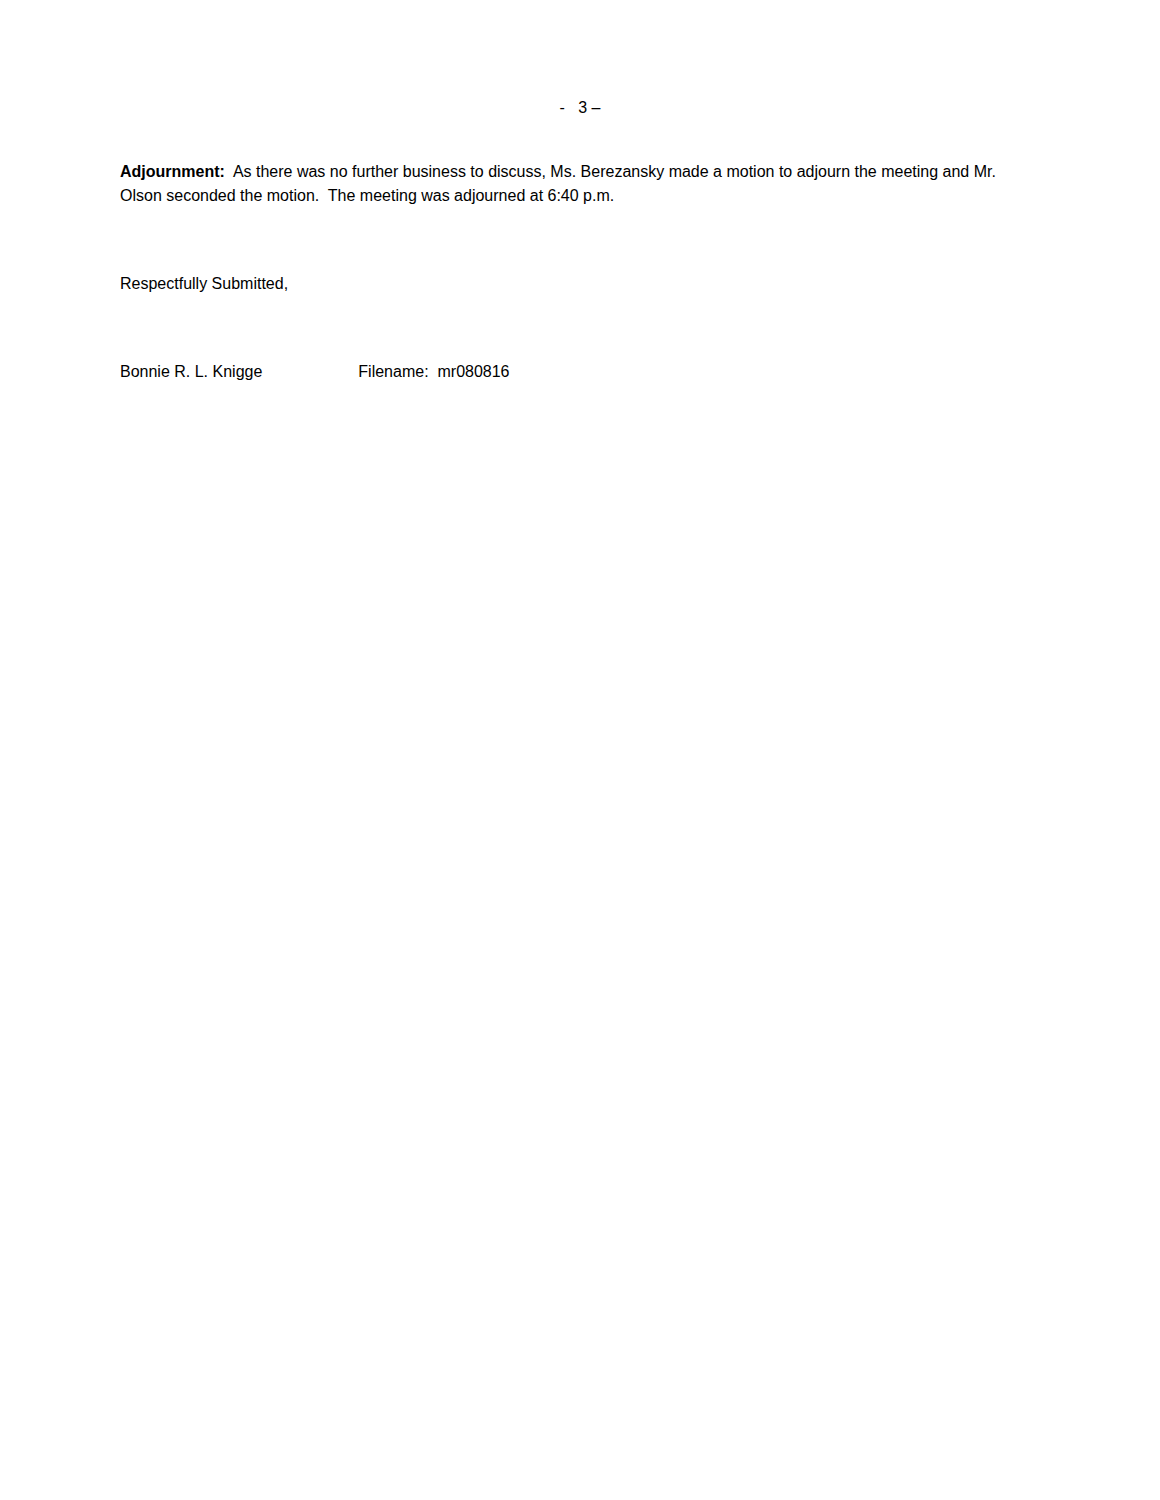- 3 –
Adjournment: As there was no further business to discuss, Ms. Berezansky made a motion to adjourn the meeting and Mr. Olson seconded the motion. The meeting was adjourned at 6:40 p.m.
Respectfully Submitted,
Bonnie R. L. Knigge Filename: mr080816